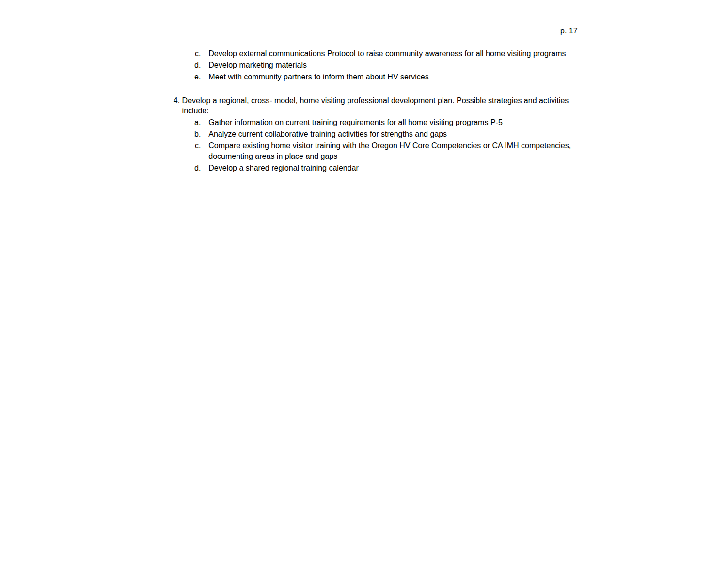p. 17
Develop external communications Protocol to raise community awareness for all home visiting programs
Develop marketing materials
Meet with community partners to inform them about HV services
Develop a regional, cross- model, home visiting professional development plan. Possible strategies and activities include:
Gather information on current training requirements for all home visiting programs P-5
Analyze current collaborative training activities for strengths and gaps
Compare existing home visitor training with the Oregon HV Core Competencies or CA IMH competencies, documenting areas in place and gaps
Develop a shared regional training calendar